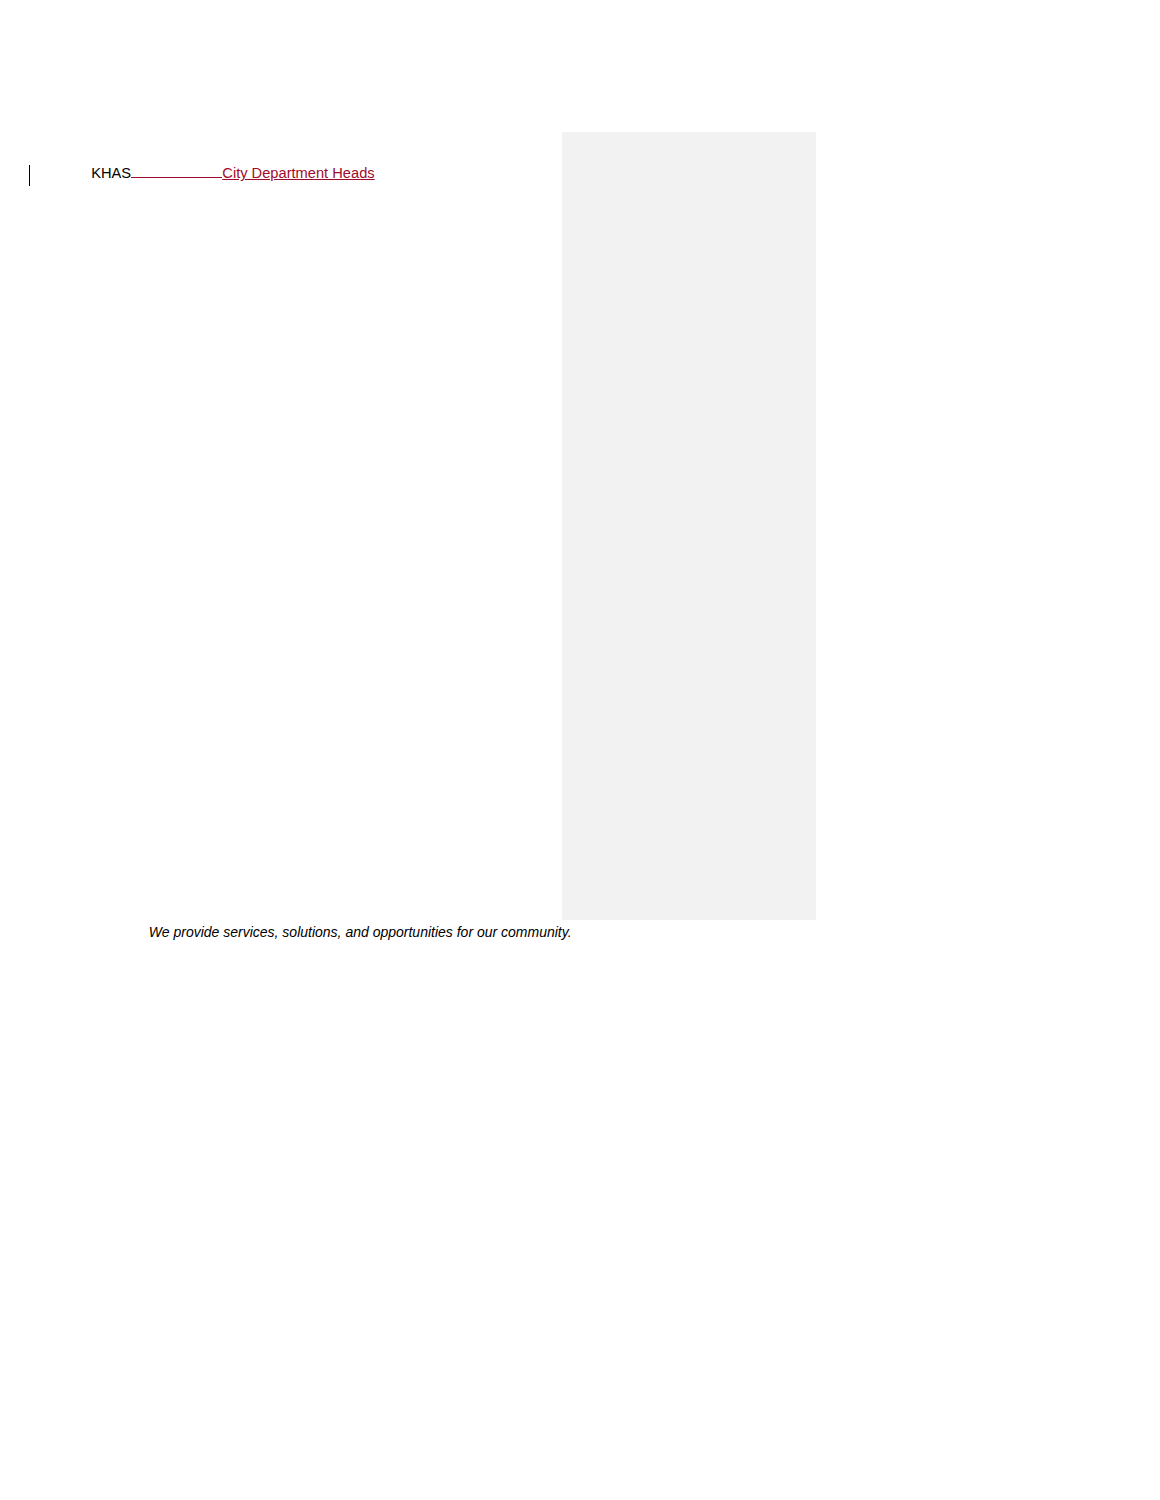KHAS City Department Heads
We provide services, solutions, and opportunities for our community.